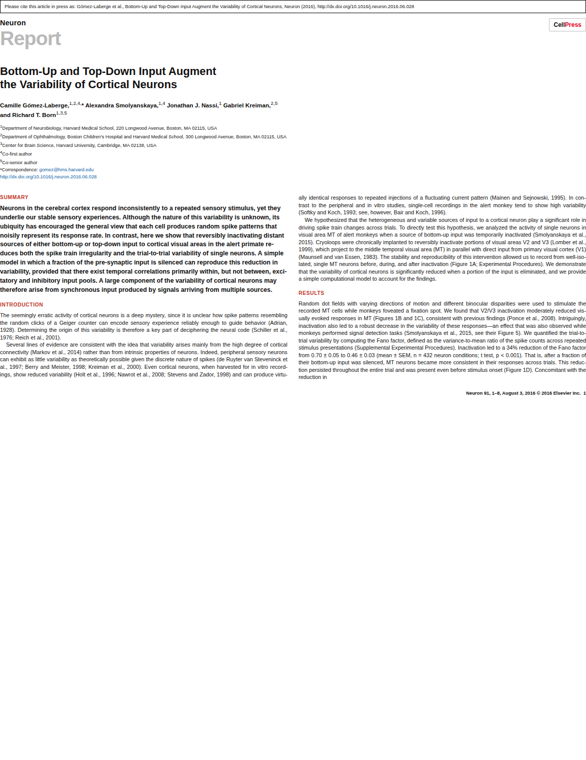Please cite this article in press as: Gómez-Laberge et al., Bottom-Up and Top-Down Input Augment the Variability of Cortical Neurons, Neuron (2016), http://dx.doi.org/10.1016/j.neuron.2016.06.028
Neuron
Report
Cell Press
Bottom-Up and Top-Down Input Augment
the Variability of Cortical Neurons
Camille Gómez-Laberge,1,2,4,* Alexandra Smolyanskaya,1,4 Jonathan J. Nassi,1 Gabriel Kreiman,2,5
and Richard T. Born1,3,5
1Department of Neurobiology, Harvard Medical School, 220 Longwood Avenue, Boston, MA 02115, USA
2Department of Ophthalmology, Boston Children's Hospital and Harvard Medical School, 300 Longwood Avenue, Boston, MA 02115, USA
3Center for Brain Science, Harvard University, Cambridge, MA 02138, USA
4Co-first author
5Co-senior author
*Correspondence: gomez@hms.harvard.edu
http://dx.doi.org/10.1016/j.neuron.2016.06.028
SUMMARY
Neurons in the cerebral cortex respond inconsistently to a repeated sensory stimulus, yet they underlie our stable sensory experiences. Although the nature of this variability is unknown, its ubiquity has encouraged the general view that each cell produces random spike patterns that noisily represent its response rate. In contrast, here we show that reversibly inactivating distant sources of either bottom-up or top-down input to cortical visual areas in the alert primate reduces both the spike train irregularity and the trial-to-trial variability of single neurons. A simple model in which a fraction of the pre-synaptic input is silenced can reproduce this reduction in variability, provided that there exist temporal correlations primarily within, but not between, excitatory and inhibitory input pools. A large component of the variability of cortical neurons may therefore arise from synchronous input produced by signals arriving from multiple sources.
INTRODUCTION
The seemingly erratic activity of cortical neurons is a deep mystery, since it is unclear how spike patterns resembling the random clicks of a Geiger counter can encode sensory experience reliably enough to guide behavior (Adrian, 1928). Determining the origin of this variability is therefore a key part of deciphering the neural code (Schiller et al., 1976; Reich et al., 2001).
Several lines of evidence are consistent with the idea that variability arises mainly from the high degree of cortical connectivity (Markov et al., 2014) rather than from intrinsic properties of neurons. Indeed, peripheral sensory neurons can exhibit as little variability as theoretically possible given the discrete nature of spikes (de Ruyter van Steveninck et al., 1997; Berry and Meister, 1998; Kreiman et al., 2000). Even cortical neurons, when harvested for in vitro recordings, show reduced variability (Holt et al., 1996; Nawrot et al., 2008; Stevens and Zador, 1998) and can produce virtually identical responses to repeated injections of a fluctuating current pattern (Mainen and Sejnowski, 1995). In contrast to the peripheral and in vitro studies, single-cell recordings in the alert monkey tend to show high variability (Softky and Koch, 1993; see, however, Bair and Koch, 1996).
We hypothesized that the heterogeneous and variable sources of input to a cortical neuron play a significant role in driving spike train changes across trials. To directly test this hypothesis, we analyzed the activity of single neurons in visual area MT of alert monkeys when a source of bottom-up input was temporarily inactivated (Smolyanskaya et al., 2015). Cryoloops were chronically implanted to reversibly inactivate portions of visual areas V2 and V3 (Lomber et al., 1999), which project to the middle temporal visual area (MT) in parallel with direct input from primary visual cortex (V1) (Maunsell and van Essen, 1983). The stability and reproducibility of this intervention allowed us to record from well-isolated, single MT neurons before, during, and after inactivation (Figure 1A; Experimental Procedures). We demonstrate that the variability of cortical neurons is significantly reduced when a portion of the input is eliminated, and we provide a simple computational model to account for the findings.
RESULTS
Random dot fields with varying directions of motion and different binocular disparities were used to stimulate the recorded MT cells while monkeys foveated a fixation spot. We found that V2/V3 inactivation moderately reduced visually evoked responses in MT (Figures 1B and 1C), consistent with previous findings (Ponce et al., 2008). Intriguingly, inactivation also led to a robust decrease in the variability of these responses—an effect that was also observed while monkeys performed signal detection tasks (Smolyanskaya et al., 2015, see their Figure 5). We quantified the trial-to-trial variability by computing the Fano factor, defined as the variance-to-mean ratio of the spike counts across repeated stimulus presentations (Supplemental Experimental Procedures). Inactivation led to a 34% reduction of the Fano factor from 0.70 ± 0.05 to 0.46 ± 0.03 (mean ± SEM, n = 432 neuron conditions; t test, p < 0.001). That is, after a fraction of their bottom-up input was silenced, MT neurons became more consistent in their responses across trials. This reduction persisted throughout the entire trial and was present even before stimulus onset (Figure 1D). Concomitant with the reduction in
Neuron 91, 1–8, August 3, 2016 © 2016 Elsevier Inc. 1